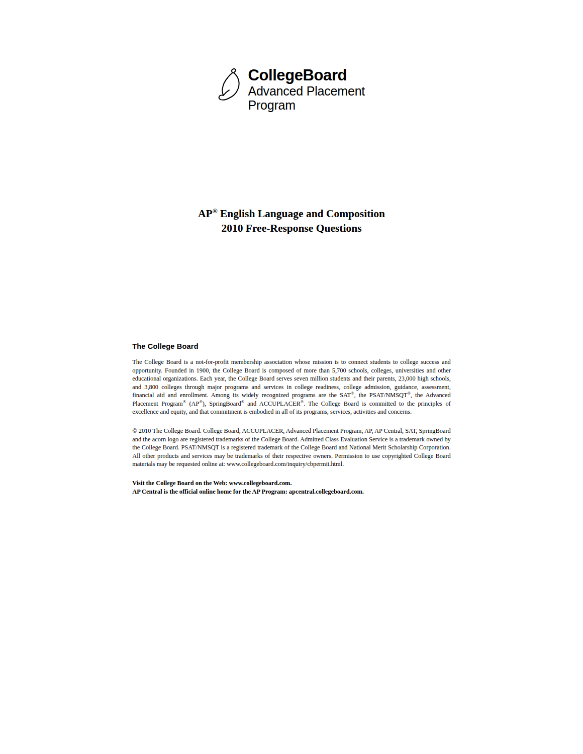CollegeBoard
Advanced Placement
Program
AP® English Language and Composition
2010 Free-Response Questions
The College Board
The College Board is a not-for-profit membership association whose mission is to connect students to college success and opportunity. Founded in 1900, the College Board is composed of more than 5,700 schools, colleges, universities and other educational organizations. Each year, the College Board serves seven million students and their parents, 23,000 high schools, and 3,800 colleges through major programs and services in college readiness, college admission, guidance, assessment, financial aid and enrollment. Among its widely recognized programs are the SAT®, the PSAT/NMSQT®, the Advanced Placement Program® (AP®), SpringBoard® and ACCUPLACER®. The College Board is committed to the principles of excellence and equity, and that commitment is embodied in all of its programs, services, activities and concerns.
© 2010 The College Board. College Board, ACCUPLACER, Advanced Placement Program, AP, AP Central, SAT, SpringBoard and the acorn logo are registered trademarks of the College Board. Admitted Class Evaluation Service is a trademark owned by the College Board. PSAT/NMSQT is a registered trademark of the College Board and National Merit Scholarship Corporation. All other products and services may be trademarks of their respective owners. Permission to use copyrighted College Board materials may be requested online at: www.collegeboard.com/inquiry/cbpermit.html.
Visit the College Board on the Web: www.collegeboard.com.
AP Central is the official online home for the AP Program: apcentral.collegeboard.com.